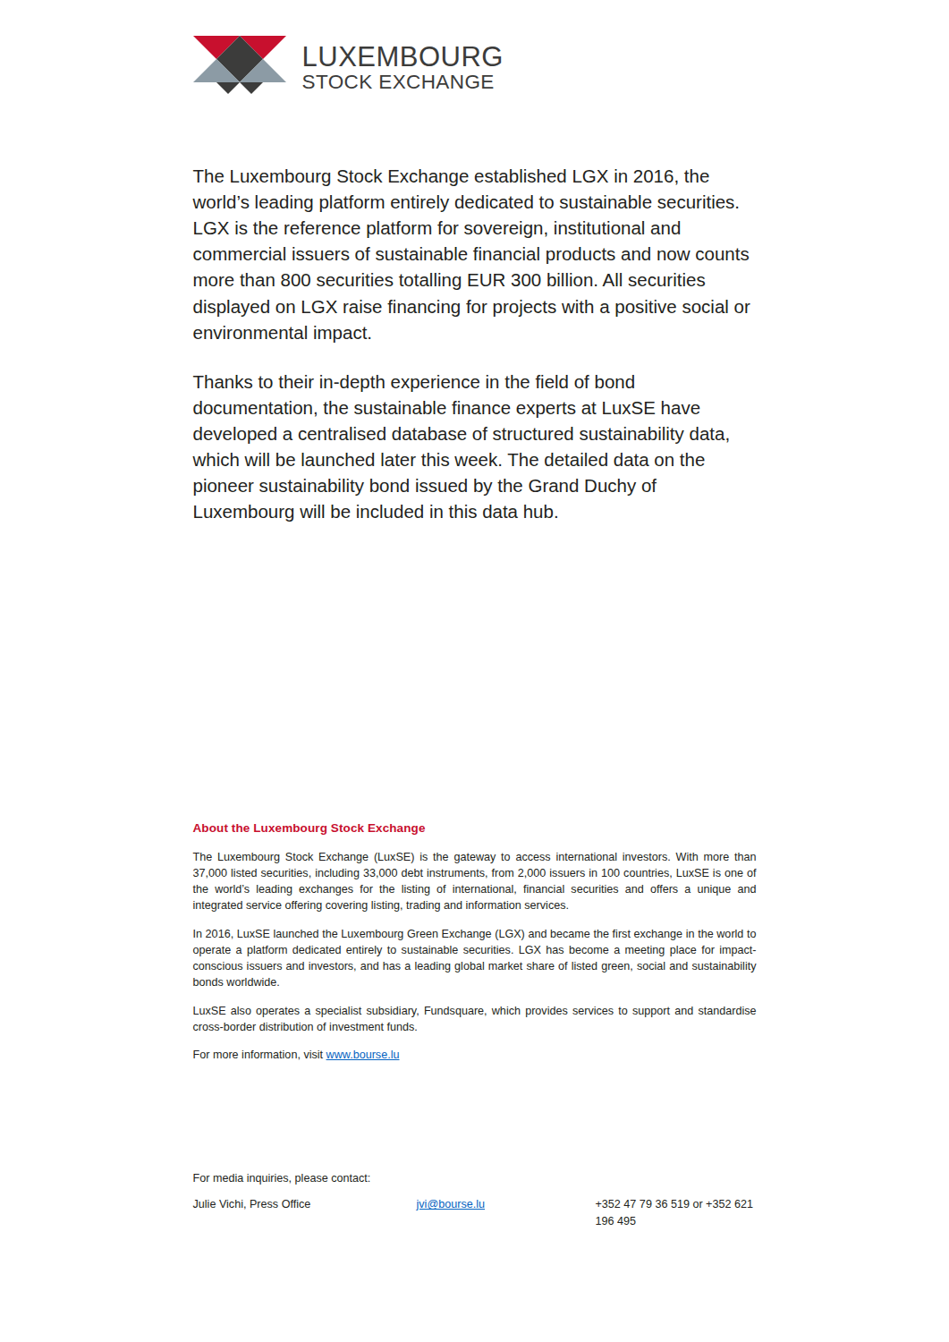LUXEMBOURG
STOCK EXCHANGE
The Luxembourg Stock Exchange established LGX in 2016, the world’s leading platform entirely dedicated to sustainable securities. LGX is the reference platform for sovereign, institutional and commercial issuers of sustainable financial products and now counts more than 800 securities totalling EUR 300 billion. All securities displayed on LGX raise financing for projects with a positive social or environmental impact.
Thanks to their in-depth experience in the field of bond documentation, the sustainable finance experts at LuxSE have developed a centralised database of structured sustainability data, which will be launched later this week. The detailed data on the pioneer sustainability bond issued by the Grand Duchy of Luxembourg will be included in this data hub.
About the Luxembourg Stock Exchange
The Luxembourg Stock Exchange (LuxSE) is the gateway to access international investors. With more than 37,000 listed securities, including 33,000 debt instruments, from 2,000 issuers in 100 countries, LuxSE is one of the world’s leading exchanges for the listing of international, financial securities and offers a unique and integrated service offering covering listing, trading and information services.
In 2016, LuxSE launched the Luxembourg Green Exchange (LGX) and became the first exchange in the world to operate a platform dedicated entirely to sustainable securities. LGX has become a meeting place for impact-conscious issuers and investors, and has a leading global market share of listed green, social and sustainability bonds worldwide.
LuxSE also operates a specialist subsidiary, Fundsquare, which provides services to support and standardise cross-border distribution of investment funds.
For more information, visit www.bourse.lu
For media inquiries, please contact:
Julie Vichi, Press Office
jvi@bourse.lu
+352 47 79 36 519 or +352 621 196 495